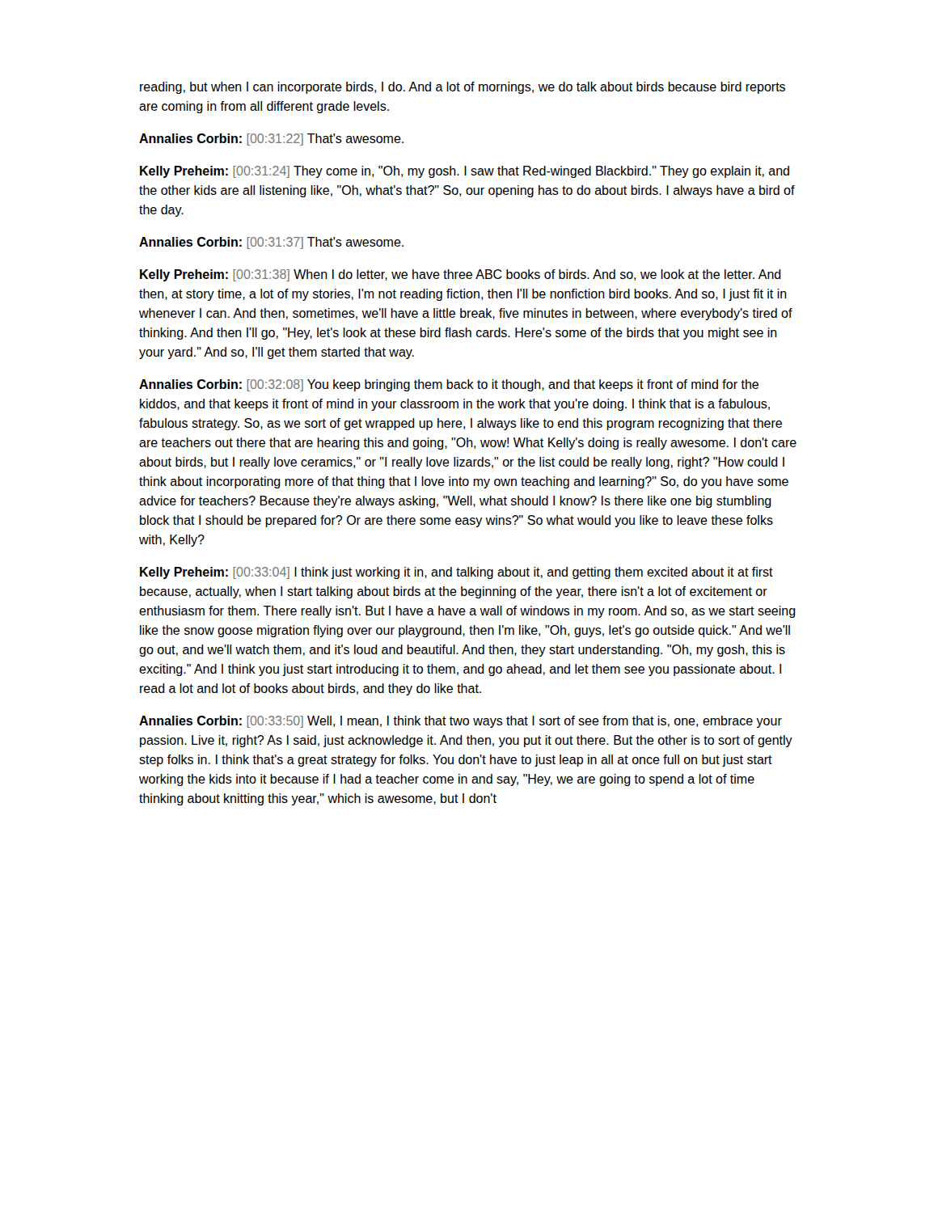reading, but when I can incorporate birds, I do. And a lot of mornings, we do talk about birds because bird reports are coming in from all different grade levels.
Annalies Corbin: [00:31:22] That's awesome.
Kelly Preheim: [00:31:24] They come in, "Oh, my gosh. I saw that Red-winged Blackbird." They go explain it, and the other kids are all listening like, "Oh, what's that?" So, our opening has to do about birds. I always have a bird of the day.
Annalies Corbin: [00:31:37] That's awesome.
Kelly Preheim: [00:31:38] When I do letter, we have three ABC books of birds. And so, we look at the letter. And then, at story time, a lot of my stories, I'm not reading fiction, then I'll be nonfiction bird books. And so, I just fit it in whenever I can. And then, sometimes, we'll have a little break, five minutes in between, where everybody's tired of thinking. And then I'll go, "Hey, let's look at these bird flash cards. Here's some of the birds that you might see in your yard." And so, I'll get them started that way.
Annalies Corbin: [00:32:08] You keep bringing them back to it though, and that keeps it front of mind for the kiddos, and that keeps it front of mind in your classroom in the work that you're doing. I think that is a fabulous, fabulous strategy. So, as we sort of get wrapped up here, I always like to end this program recognizing that there are teachers out there that are hearing this and going, "Oh, wow! What Kelly's doing is really awesome. I don't care about birds, but I really love ceramics," or "I really love lizards," or the list could be really long, right? "How could I think about incorporating more of that thing that I love into my own teaching and learning?" So, do you have some advice for teachers? Because they're always asking, "Well, what should I know? Is there like one big stumbling block that I should be prepared for? Or are there some easy wins?" So what would you like to leave these folks with, Kelly?
Kelly Preheim: [00:33:04] I think just working it in, and talking about it, and getting them excited about it at first because, actually, when I start talking about birds at the beginning of the year, there isn't a lot of excitement or enthusiasm for them. There really isn't. But I have a have a wall of windows in my room. And so, as we start seeing like the snow goose migration flying over our playground, then I'm like, "Oh, guys, let's go outside quick." And we'll go out, and we'll watch them, and it's loud and beautiful. And then, they start understanding. "Oh, my gosh, this is exciting." And I think you just start introducing it to them, and go ahead, and let them see you passionate about. I read a lot and lot of books about birds, and they do like that.
Annalies Corbin: [00:33:50] Well, I mean, I think that two ways that I sort of see from that is, one, embrace your passion. Live it, right? As I said, just acknowledge it. And then, you put it out there. But the other is to sort of gently step folks in. I think that's a great strategy for folks. You don't have to just leap in all at once full on but just start working the kids into it because if I had a teacher come in and say, "Hey, we are going to spend a lot of time thinking about knitting this year," which is awesome, but I don't